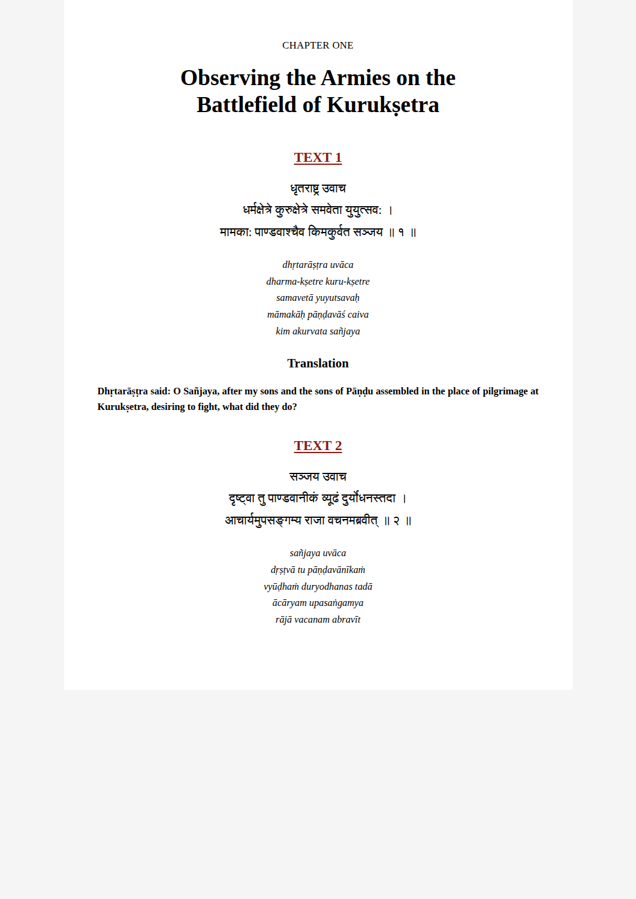CHAPTER ONE
Observing the Armies on the
Battlefield of Kurukṣetra
TEXT 1
धृतराष्ट्र उवाच
धर्मक्षेत्रे कुरुक्षेत्रे समवेता युयुत्सव: ।
मामका: पाण्डवाश्चैव किमकुर्वत सञ्जय ॥ १ ॥
dhṛtarāṣṭra uvāca
dharma-kṣetre kuru-kṣetre
samavetā yuyutsavaḥ
māmakāḥ pāṇḍavāś caiva
kim akurvata sañjaya
Translation
Dhṛtarāṣṭra said: O Sañjaya, after my sons and the sons of Pāṇḍu assembled in the place of pilgrimage at Kurukṣetra, desiring to fight, what did they do?
TEXT 2
सञ्जय उवाच
दृष्ट्वा तु पाण्डवानीकं व्यूढं दुर्योधनस्तदा ।
आचार्यमुपसङ्गम्य राजा वचनमब्रवीत् ॥ २ ॥
sañjaya uvāca
dṛṣṭvā tu pāṇḍavānīkaṁ
vyūḍhaṁ duryodhanas tadā
ācāryam upasaṅgamya
rājā vacanam abravīt